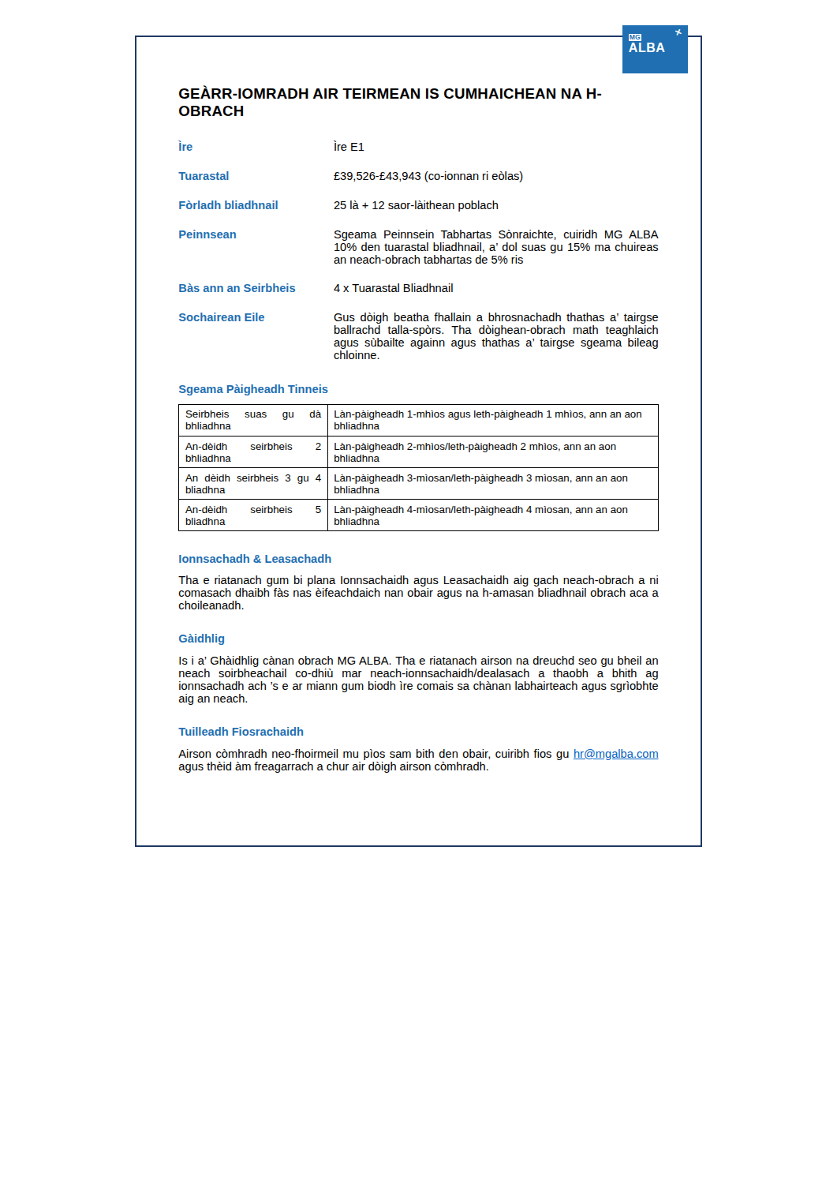✕ MG ALBA
GEÀRR-IOMRADH AIR TEIRMEAN IS CUMHAICHEAN NA H-OBRACH
Ìre
Ìre E1
Tuarastal
£39,526-£43,943 (co-ionnan ri eòlas)
Fòrladh bliadhnail
25 là + 12 saor-làithean poblach
Peinnsean
Sgeama Peinnsein Tabhartas Sònraichte, cuiridh MG ALBA 10% den tuarastal bliadhnail, a’ dol suas gu 15% ma chuireas an neach-obrach tabhartas de 5% ris
Bàs ann an Seirbheis
4 x Tuarastal Bliadhnail
Sochairean Eile
Gus dòigh beatha fhallain a bhrosnachadh thathas a’ tairgse ballrachd talla-spòrs. Tha dòighean-obrach math teaghlaich agus sùbailte againn agus thathas a’ tairgse sgeama bileag chloinne.
Sgeama Pàigheadh Tinneis
| Seirbheis suas gu dà bhliadhna | Làn-pàigheadh 1-mhìos agus leth-pàigheadh 1 mhìos, ann an aon bhliadhna |
| An-dèidh seirbheis 2 bhliadhna | Làn-pàigheadh 2-mhìos/leth-pàigheadh 2 mhìos, ann an aon bhliadhna |
| An dèidh seirbheis 3 gu 4 bliadhna | Làn-pàigheadh 3-mìosan/leth-pàigheadh 3 mìosan, ann an aon bhliadhna |
| An-dèidh seirbheis 5 bliadhna | Làn-pàigheadh 4-mìosan/leth-pàigheadh 4 mìosan, ann an aon bhliadhna |
Ionnsachadh & Leasachadh
Tha e riatanach gum bi plana Ionnsachaidh agus Leasachaidh aig gach neach-obrach a ni comasach dhaibh fàs nas èifeachdaich nan obair agus na h-amasan bliadhnail obrach aca a choileanadh.
Gàidhlig
Is i a’ Ghàidhlig cànan obrach MG ALBA. Tha e riatanach airson na dreuchd seo gu bheil an neach soirbheachail co-dhiù mar neach-ionnsachaidh/dealasach a thaobh a bhith ag ionnsachadh ach ’s e ar miann gum biodh ìre comais sa chànan labhairteach agus sgrìobhte aig an neach.
Tuilleadh Fiosrachaidh
Airson còmhradh neo-fhoirmeil mu pìos sam bith den obair, cuiribh fios gu hr@mgalba.com agus thèid àm freagarrach a chur air dòigh airson còmhradh.